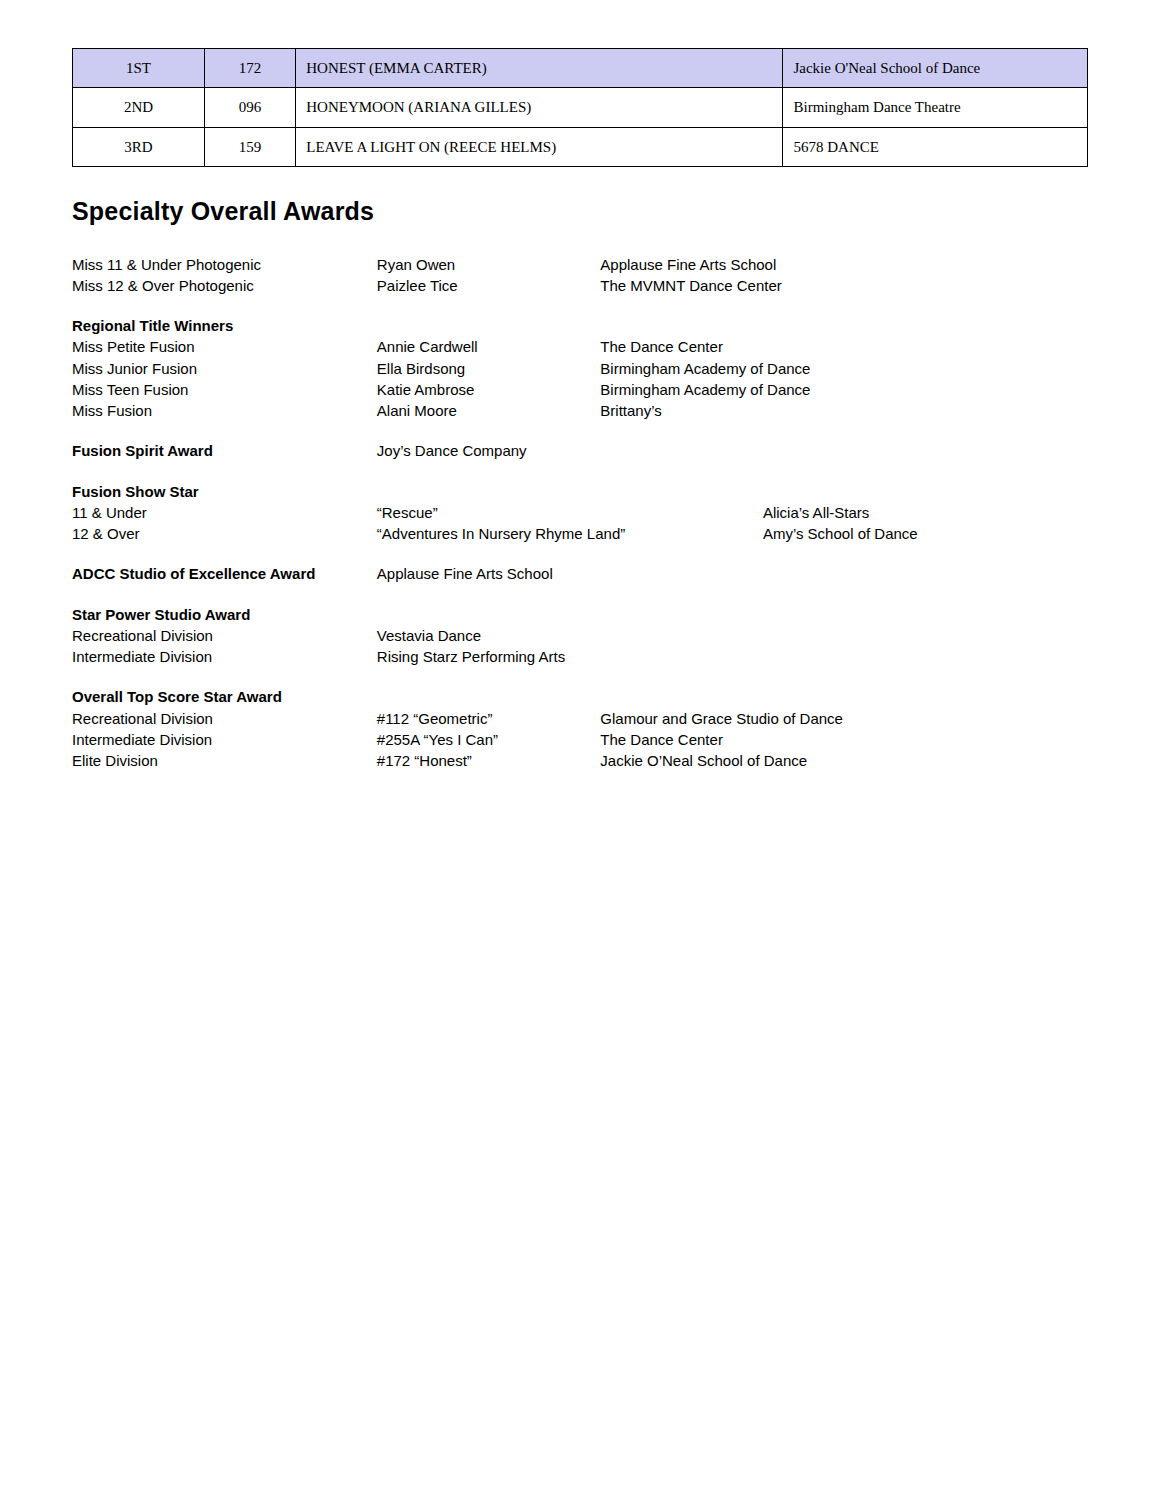| 1ST | 172 | HONEST (EMMA CARTER) | Jackie O'Neal School of Dance |
| 2ND | 096 | HONEYMOON (ARIANA GILLES) | Birmingham Dance Theatre |
| 3RD | 159 | LEAVE A LIGHT ON (REECE HELMS) | 5678 DANCE |
Specialty Overall Awards
| Miss 11 & Under Photogenic | Ryan Owen | Applause Fine Arts School |
| Miss 12 & Over Photogenic | Paizlee Tice | The MVMNT Dance Center |
| Regional Title Winners | | |
| Miss Petite Fusion | Annie Cardwell | The Dance Center |
| Miss Junior Fusion | Ella Birdsong | Birmingham Academy of Dance |
| Miss Teen Fusion | Katie Ambrose | Birmingham Academy of Dance |
| Miss Fusion | Alani Moore | Brittany’s |
| Fusion Spirit Award | Joy’s Dance Company | |
| Fusion Show Star | | |
| 11 & Under | “Rescue” | Alicia’s All-Stars |
| 12 & Over | “Adventures In Nursery Rhyme Land” | Amy’s School of Dance |
| ADCC Studio of Excellence Award | Applause Fine Arts School | |
| Star Power Studio Award | | |
| Recreational Division | Vestavia Dance | |
| Intermediate Division | Rising Starz Performing Arts | |
| Overall Top Score Star Award | | |
| Recreational Division | #112 “Geometric” | Glamour and Grace Studio of Dance |
| Intermediate Division | #255A “Yes I Can” | The Dance Center |
| Elite Division | #172 “Honest” | Jackie O’Neal School of Dance |